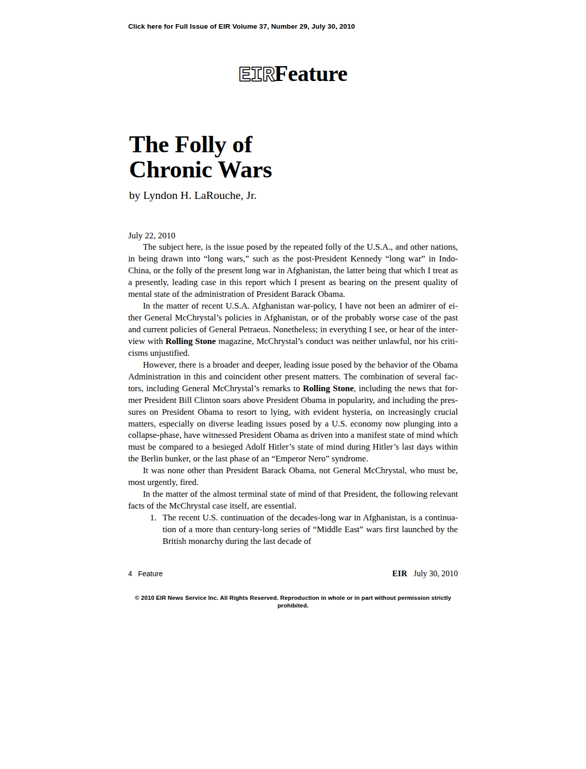Click here for Full Issue of EIR Volume 37, Number 29, July 30, 2010
EIR Feature
The Folly of
Chronic Wars
by Lyndon H. LaRouche, Jr.
July 22, 2010
The subject here, is the issue posed by the repeated folly of the U.S.A., and other nations, in being drawn into “long wars,” such as the post-President Kennedy “long war” in Indo-China, or the folly of the present long war in Afghanistan, the latter being that which I treat as a presently, leading case in this report which I present as bearing on the present quality of mental state of the administration of President Barack Obama.
In the matter of recent U.S.A. Afghanistan war-policy, I have not been an admirer of either General McChrystal’s policies in Afghanistan, or of the probably worse case of the past and current policies of General Petraeus. Nonetheless; in everything I see, or hear of the interview with Rolling Stone magazine, McChrystal’s conduct was neither unlawful, nor his criticisms unjustified.
However, there is a broader and deeper, leading issue posed by the behavior of the Obama Administration in this and coincident other present matters. The combination of several factors, including General McChrystal’s remarks to Rolling Stone, including the news that former President Bill Clinton soars above President Obama in popularity, and including the pressures on President Obama to resort to lying, with evident hysteria, on increasingly crucial matters, especially on diverse leading issues posed by a U.S. economy now plunging into a collapse-phase, have witnessed President Obama as driven into a manifest state of mind which must be compared to a besieged Adolf Hitler’s state of mind during Hitler’s last days within the Berlin bunker, or the last phase of an “Emperor Nero” syndrome.
It was none other than President Barack Obama, not General McChrystal, who must be, most urgently, fired.
In the matter of the almost terminal state of mind of that President, the following relevant facts of the McChrystal case itself, are essential.
The recent U.S. continuation of the decades-long war in Afghanistan, is a continuation of a more than century-long series of “Middle East” wars first launched by the British monarchy during the last decade of
4 Feature
EIR July 30, 2010
© 2010 EIR News Service Inc. All Rights Reserved. Reproduction in whole or in part without permission strictly prohibited.